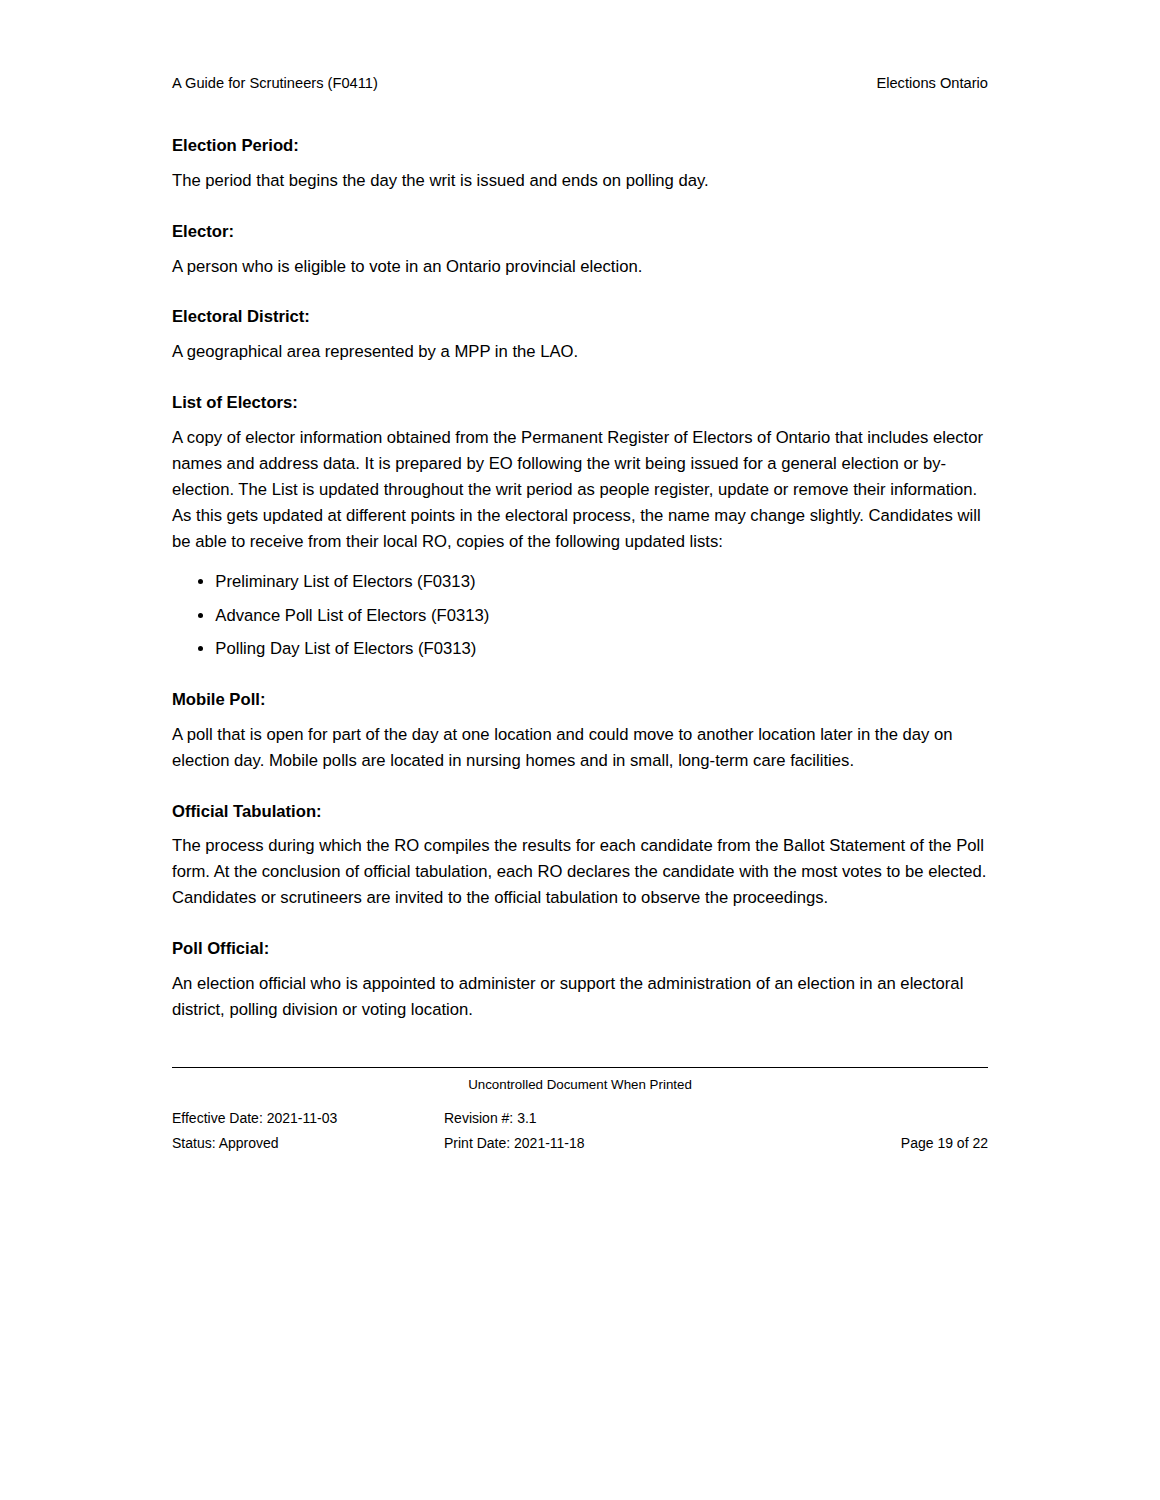A Guide for Scrutineers (F0411) Elections Ontario
Election Period:
The period that begins the day the writ is issued and ends on polling day.
Elector:
A person who is eligible to vote in an Ontario provincial election.
Electoral District:
A geographical area represented by a MPP in the LAO.
List of Electors:
A copy of elector information obtained from the Permanent Register of Electors of Ontario that includes elector names and address data. It is prepared by EO following the writ being issued for a general election or by-election. The List is updated throughout the writ period as people register, update or remove their information. As this gets updated at different points in the electoral process, the name may change slightly. Candidates will be able to receive from their local RO, copies of the following updated lists:
Preliminary List of Electors (F0313)
Advance Poll List of Electors (F0313)
Polling Day List of Electors (F0313)
Mobile Poll:
A poll that is open for part of the day at one location and could move to another location later in the day on election day. Mobile polls are located in nursing homes and in small, long-term care facilities.
Official Tabulation:
The process during which the RO compiles the results for each candidate from the Ballot Statement of the Poll form. At the conclusion of official tabulation, each RO declares the candidate with the most votes to be elected. Candidates or scrutineers are invited to the official tabulation to observe the proceedings.
Poll Official:
An election official who is appointed to administer or support the administration of an election in an electoral district, polling division or voting location.
Uncontrolled Document When Printed
Effective Date: 2021-11-03 Revision #: 3.1 Status: Approved Print Date: 2021-11-18 Page 19 of 22